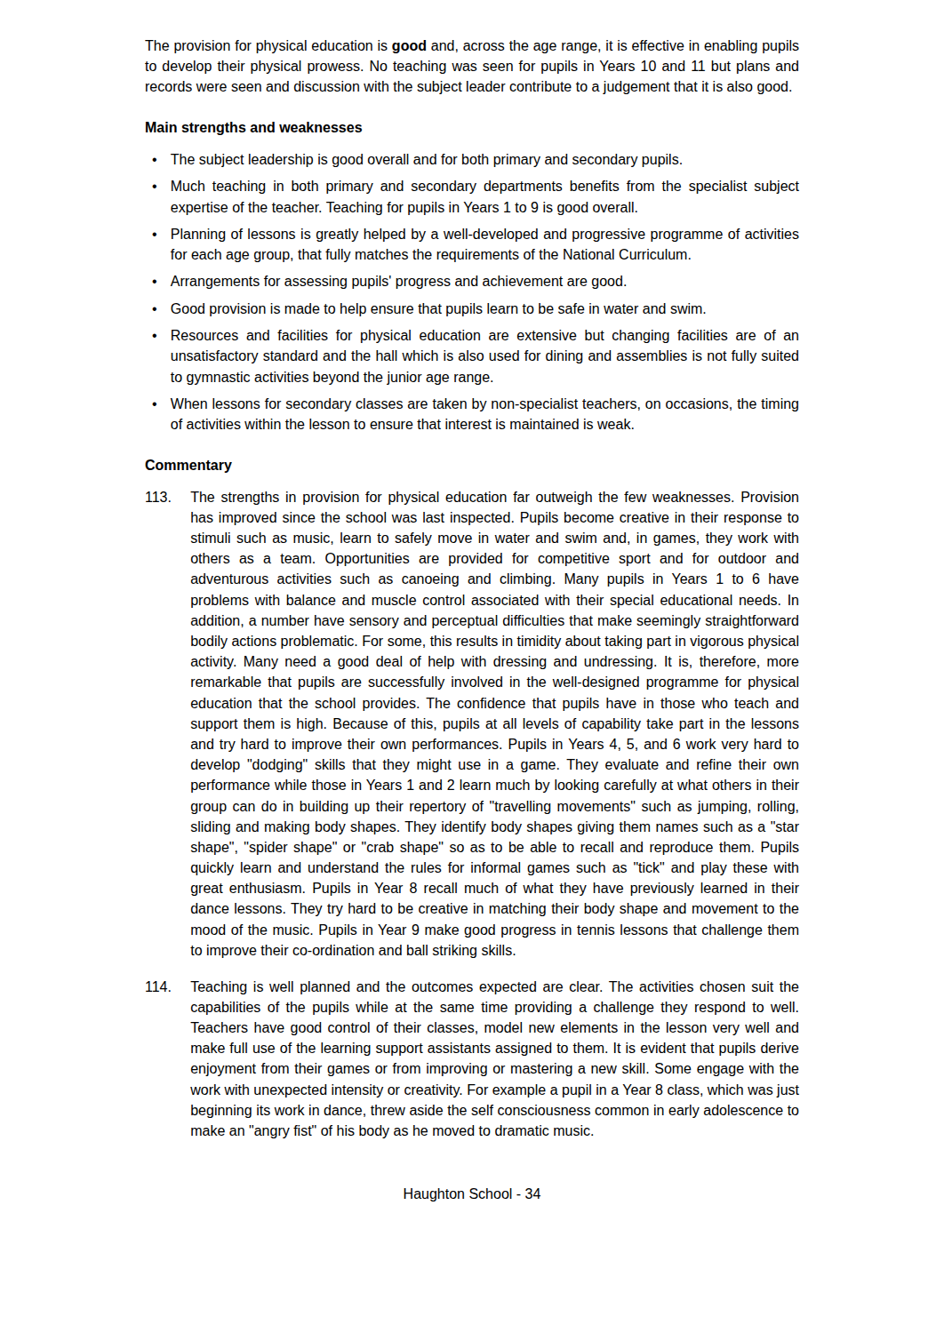The provision for physical education is good and, across the age range, it is effective in enabling pupils to develop their physical prowess. No teaching was seen for pupils in Years 10 and 11 but plans and records were seen and discussion with the subject leader contribute to a judgement that it is also good.
Main strengths and weaknesses
The subject leadership is good overall and for both primary and secondary pupils.
Much teaching in both primary and secondary departments benefits from the specialist subject expertise of the teacher. Teaching for pupils in Years 1 to 9 is good overall.
Planning of lessons is greatly helped by a well-developed and progressive programme of activities for each age group, that fully matches the requirements of the National Curriculum.
Arrangements for assessing pupils' progress and achievement are good.
Good provision is made to help ensure that pupils learn to be safe in water and swim.
Resources and facilities for physical education are extensive but changing facilities are of an unsatisfactory standard and the hall which is also used for dining and assemblies is not fully suited to gymnastic activities beyond the junior age range.
When lessons for secondary classes are taken by non-specialist teachers, on occasions, the timing of activities within the lesson to ensure that interest is maintained is weak.
Commentary
The strengths in provision for physical education far outweigh the few weaknesses. Provision has improved since the school was last inspected. Pupils become creative in their response to stimuli such as music, learn to safely move in water and swim and, in games, they work with others as a team. Opportunities are provided for competitive sport and for outdoor and adventurous activities such as canoeing and climbing. Many pupils in Years 1 to 6 have problems with balance and muscle control associated with their special educational needs. In addition, a number have sensory and perceptual difficulties that make seemingly straightforward bodily actions problematic. For some, this results in timidity about taking part in vigorous physical activity. Many need a good deal of help with dressing and undressing. It is, therefore, more remarkable that pupils are successfully involved in the well-designed programme for physical education that the school provides. The confidence that pupils have in those who teach and support them is high. Because of this, pupils at all levels of capability take part in the lessons and try hard to improve their own performances. Pupils in Years 4, 5, and 6 work very hard to develop "dodging" skills that they might use in a game. They evaluate and refine their own performance while those in Years 1 and 2 learn much by looking carefully at what others in their group can do in building up their repertory of "travelling movements" such as jumping, rolling, sliding and making body shapes. They identify body shapes giving them names such as a "star shape", "spider shape" or "crab shape" so as to be able to recall and reproduce them. Pupils quickly learn and understand the rules for informal games such as "tick" and play these with great enthusiasm. Pupils in Year 8 recall much of what they have previously learned in their dance lessons. They try hard to be creative in matching their body shape and movement to the mood of the music. Pupils in Year 9 make good progress in tennis lessons that challenge them to improve their co-ordination and ball striking skills.
Teaching is well planned and the outcomes expected are clear. The activities chosen suit the capabilities of the pupils while at the same time providing a challenge they respond to well. Teachers have good control of their classes, model new elements in the lesson very well and make full use of the learning support assistants assigned to them. It is evident that pupils derive enjoyment from their games or from improving or mastering a new skill. Some engage with the work with unexpected intensity or creativity. For example a pupil in a Year 8 class, which was just beginning its work in dance, threw aside the self consciousness common in early adolescence to make an "angry fist" of his body as he moved to dramatic music.
Haughton School - 34